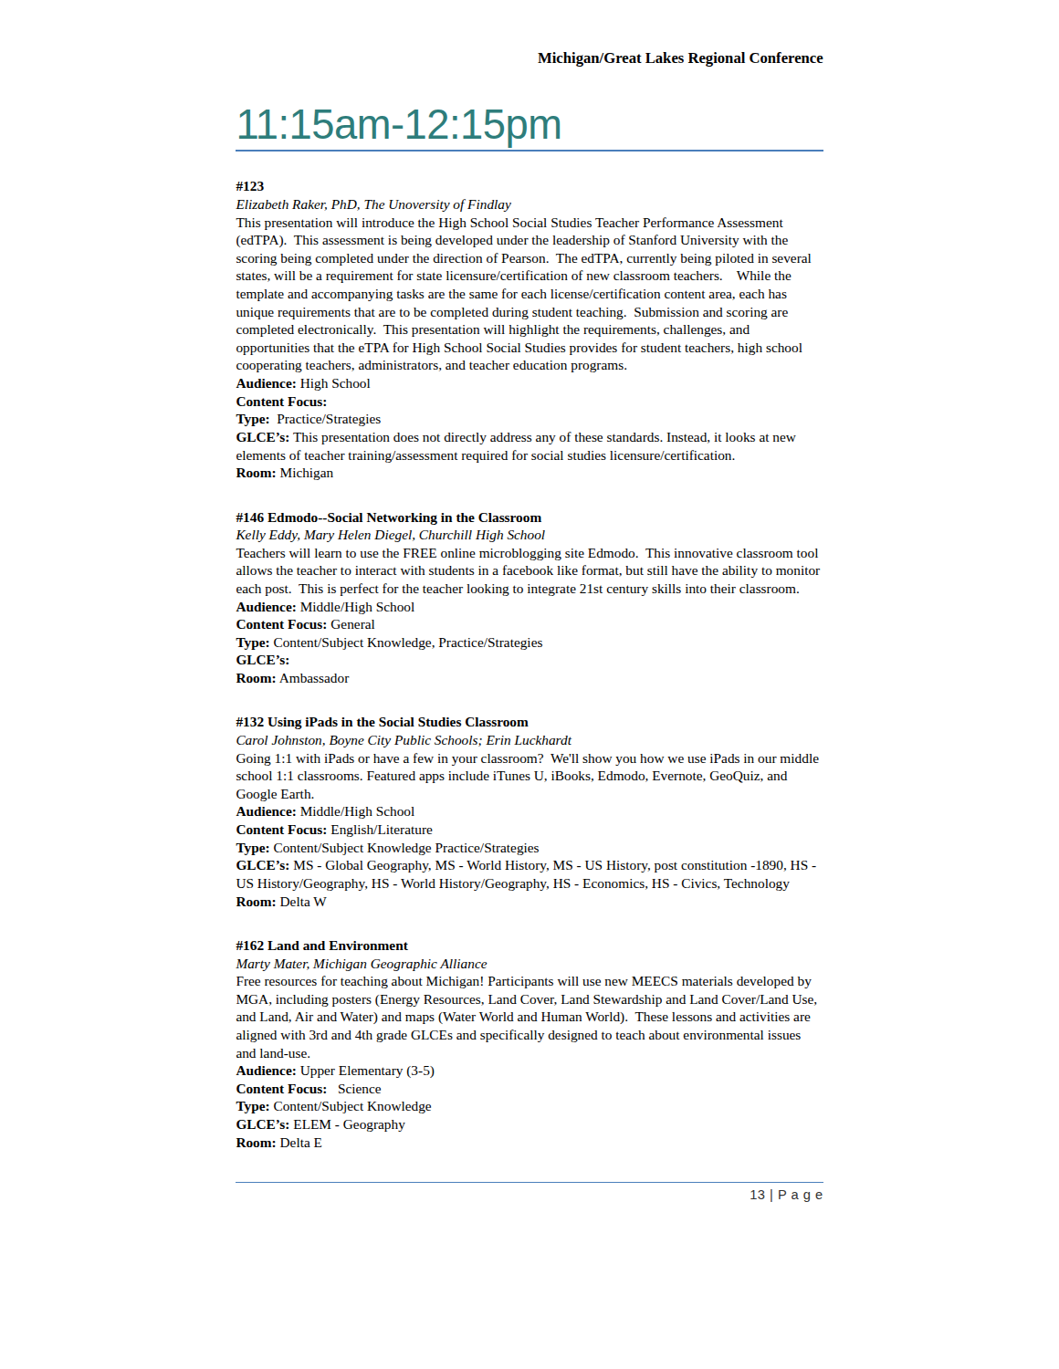Michigan/Great Lakes Regional Conference
11:15am-12:15pm
#123
Elizabeth Raker, PhD, The Unoversity of Findlay
This presentation will introduce the High School Social Studies Teacher Performance Assessment (edTPA). This assessment is being developed under the leadership of Stanford University with the scoring being completed under the direction of Pearson. The edTPA, currently being piloted in several states, will be a requirement for state licensure/certification of new classroom teachers. While the template and accompanying tasks are the same for each license/certification content area, each has unique requirements that are to be completed during student teaching. Submission and scoring are completed electronically. This presentation will highlight the requirements, challenges, and opportunities that the eTPA for High School Social Studies provides for student teachers, high school cooperating teachers, administrators, and teacher education programs.
Audience: High School
Content Focus:
Type: Practice/Strategies
GLCE’s: This presentation does not directly address any of these standards. Instead, it looks at new elements of teacher training/assessment required for social studies licensure/certification.
Room: Michigan
#146 Edmodo--Social Networking in the Classroom
Kelly Eddy, Mary Helen Diegel, Churchill High School
Teachers will learn to use the FREE online microblogging site Edmodo. This innovative classroom tool allows the teacher to interact with students in a facebook like format, but still have the ability to monitor each post. This is perfect for the teacher looking to integrate 21st century skills into their classroom.
Audience: Middle/High School
Content Focus: General
Type: Content/Subject Knowledge, Practice/Strategies
GLCE’s:
Room: Ambassador
#132 Using iPads in the Social Studies Classroom
Carol Johnston, Boyne City Public Schools; Erin Luckhardt
Going 1:1 with iPads or have a few in your classroom? We'll show you how we use iPads in our middle school 1:1 classrooms. Featured apps include iTunes U, iBooks, Edmodo, Evernote, GeoQuiz, and Google Earth.
Audience: Middle/High School
Content Focus: English/Literature
Type: Content/Subject Knowledge Practice/Strategies
GLCE’s: MS - Global Geography, MS - World History, MS - US History, post constitution -1890, HS - US History/Geography, HS - World History/Geography, HS - Economics, HS - Civics, Technology
Room: Delta W
#162 Land and Environment
Marty Mater, Michigan Geographic Alliance
Free resources for teaching about Michigan! Participants will use new MEECS materials developed by MGA, including posters (Energy Resources, Land Cover, Land Stewardship and Land Cover/Land Use, and Land, Air and Water) and maps (Water World and Human World). These lessons and activities are aligned with 3rd and 4th grade GLCEs and specifically designed to teach about environmental issues and land-use.
Audience: Upper Elementary (3-5)
Content Focus: Science
Type: Content/Subject Knowledge
GLCE’s: ELEM - Geography
Room: Delta E
13 | P a g e